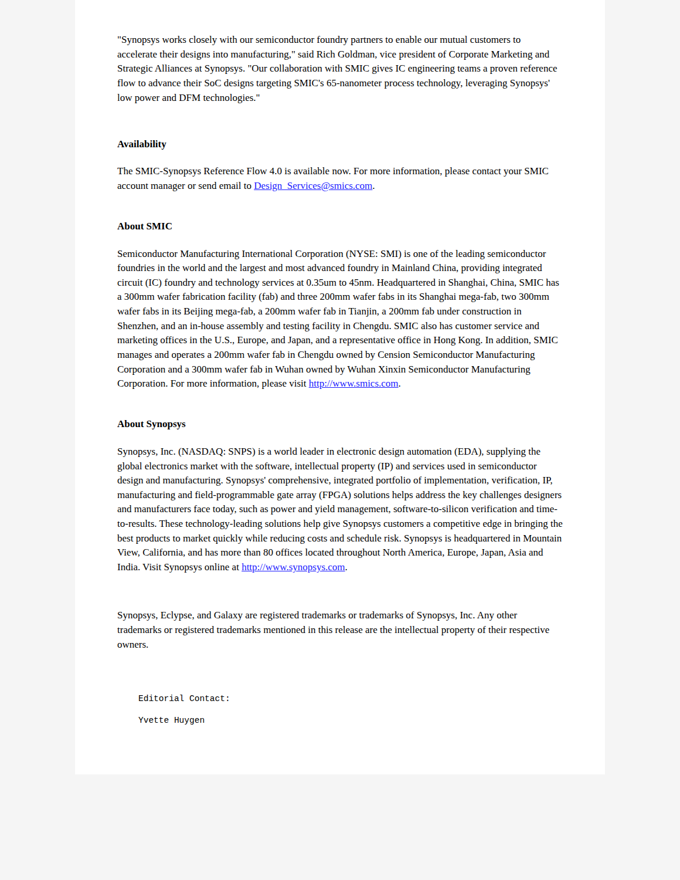"Synopsys works closely with our semiconductor foundry partners to enable our mutual customers to accelerate their designs into manufacturing," said Rich Goldman, vice president of Corporate Marketing and Strategic Alliances at Synopsys. "Our collaboration with SMIC gives IC engineering teams a proven reference flow to advance their SoC designs targeting SMIC's 65-nanometer process technology, leveraging Synopsys' low power and DFM technologies."
Availability
The SMIC-Synopsys Reference Flow 4.0 is available now. For more information, please contact your SMIC account manager or send email to Design_Services@smics.com.
About SMIC
Semiconductor Manufacturing International Corporation (NYSE: SMI) is one of the leading semiconductor foundries in the world and the largest and most advanced foundry in Mainland China, providing integrated circuit (IC) foundry and technology services at 0.35um to 45nm. Headquartered in Shanghai, China, SMIC has a 300mm wafer fabrication facility (fab) and three 200mm wafer fabs in its Shanghai mega-fab, two 300mm wafer fabs in its Beijing mega-fab, a 200mm wafer fab in Tianjin, a 200mm fab under construction in Shenzhen, and an in-house assembly and testing facility in Chengdu. SMIC also has customer service and marketing offices in the U.S., Europe, and Japan, and a representative office in Hong Kong. In addition, SMIC manages and operates a 200mm wafer fab in Chengdu owned by Cension Semiconductor Manufacturing Corporation and a 300mm wafer fab in Wuhan owned by Wuhan Xinxin Semiconductor Manufacturing Corporation. For more information, please visit http://www.smics.com.
About Synopsys
Synopsys, Inc. (NASDAQ: SNPS) is a world leader in electronic design automation (EDA), supplying the global electronics market with the software, intellectual property (IP) and services used in semiconductor design and manufacturing. Synopsys' comprehensive, integrated portfolio of implementation, verification, IP, manufacturing and field-programmable gate array (FPGA) solutions helps address the key challenges designers and manufacturers face today, such as power and yield management, software-to-silicon verification and time-to-results. These technology-leading solutions help give Synopsys customers a competitive edge in bringing the best products to market quickly while reducing costs and schedule risk. Synopsys is headquartered in Mountain View, California, and has more than 80 offices located throughout North America, Europe, Japan, Asia and India. Visit Synopsys online at http://www.synopsys.com.
Synopsys, Eclypse, and Galaxy are registered trademarks or trademarks of Synopsys, Inc. Any other trademarks or registered trademarks mentioned in this release are the intellectual property of their respective owners.
Editorial Contact:
Yvette Huygen